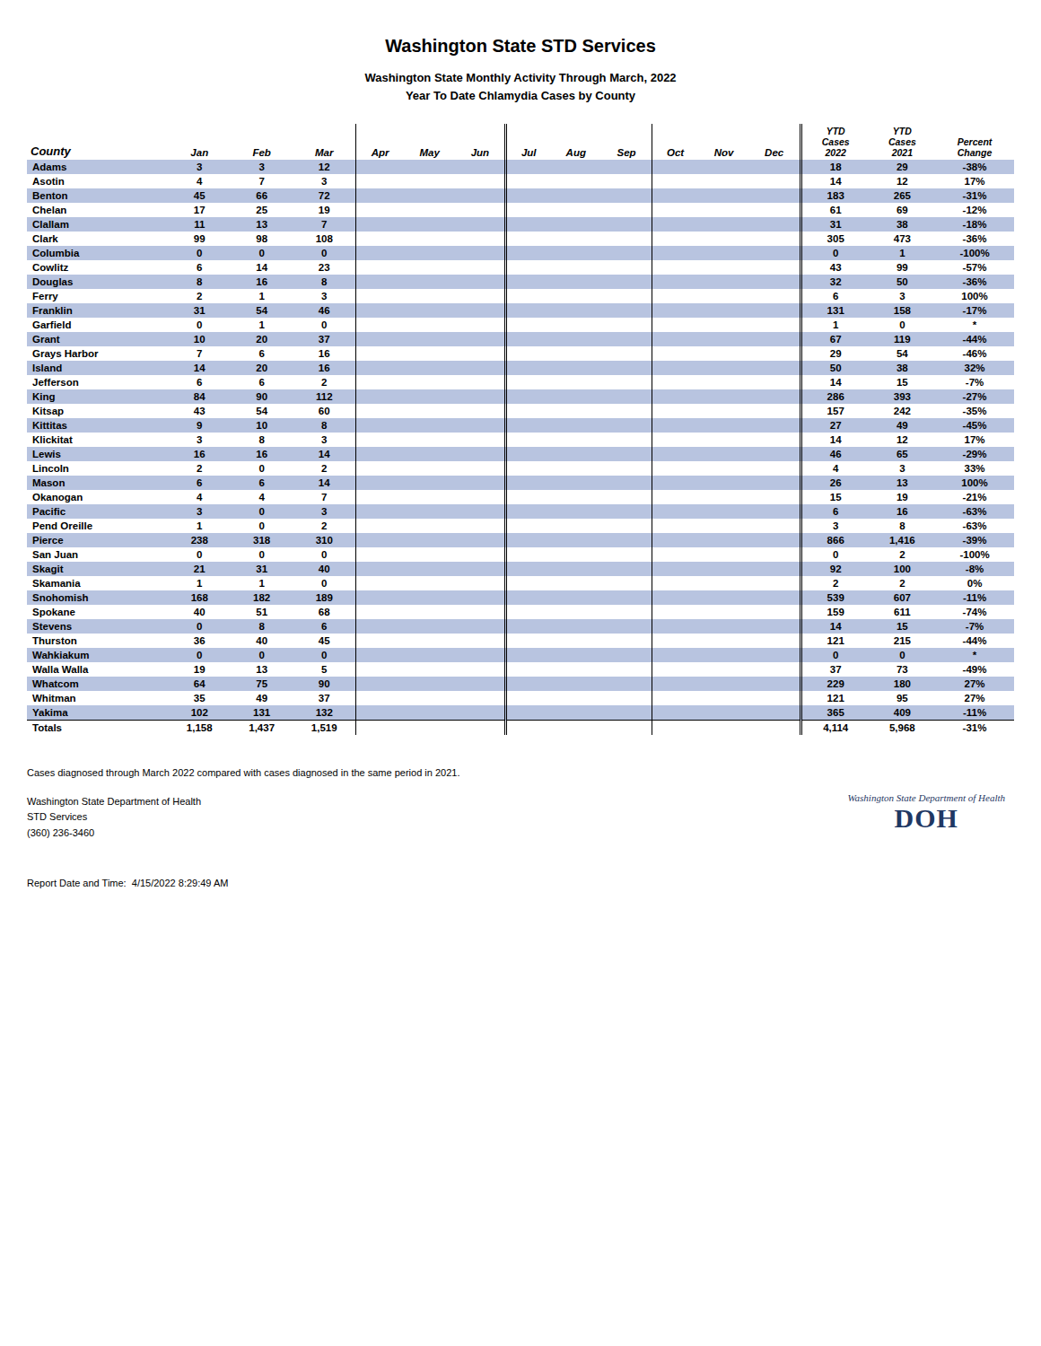Washington State STD Services
Washington State Monthly Activity Through March, 2022
Year To Date Chlamydia Cases by County
| County | Jan | Feb | Mar | Apr | May | Jun | Jul | Aug | Sep | Oct | Nov | Dec | YTD Cases 2022 | YTD Cases 2021 | Percent Change |
| --- | --- | --- | --- | --- | --- | --- | --- | --- | --- | --- | --- | --- | --- | --- | --- |
| Adams | 3 | 3 | 12 | | | | | | | | | | 18 | 29 | -38% |
| Asotin | 4 | 7 | 3 | | | | | | | | | | 14 | 12 | 17% |
| Benton | 45 | 66 | 72 | | | | | | | | | | 183 | 265 | -31% |
| Chelan | 17 | 25 | 19 | | | | | | | | | | 61 | 69 | -12% |
| Clallam | 11 | 13 | 7 | | | | | | | | | | 31 | 38 | -18% |
| Clark | 99 | 98 | 108 | | | | | | | | | | 305 | 473 | -36% |
| Columbia | 0 | 0 | 0 | | | | | | | | | | 0 | 1 | -100% |
| Cowlitz | 6 | 14 | 23 | | | | | | | | | | 43 | 99 | -57% |
| Douglas | 8 | 16 | 8 | | | | | | | | | | 32 | 50 | -36% |
| Ferry | 2 | 1 | 3 | | | | | | | | | | 6 | 3 | 100% |
| Franklin | 31 | 54 | 46 | | | | | | | | | | 131 | 158 | -17% |
| Garfield | 0 | 1 | 0 | | | | | | | | | | 1 | 0 | * |
| Grant | 10 | 20 | 37 | | | | | | | | | | 67 | 119 | -44% |
| Grays Harbor | 7 | 6 | 16 | | | | | | | | | | 29 | 54 | -46% |
| Island | 14 | 20 | 16 | | | | | | | | | | 50 | 38 | 32% |
| Jefferson | 6 | 6 | 2 | | | | | | | | | | 14 | 15 | -7% |
| King | 84 | 90 | 112 | | | | | | | | | | 286 | 393 | -27% |
| Kitsap | 43 | 54 | 60 | | | | | | | | | | 157 | 242 | -35% |
| Kittitas | 9 | 10 | 8 | | | | | | | | | | 27 | 49 | -45% |
| Klickitat | 3 | 8 | 3 | | | | | | | | | | 14 | 12 | 17% |
| Lewis | 16 | 16 | 14 | | | | | | | | | | 46 | 65 | -29% |
| Lincoln | 2 | 0 | 2 | | | | | | | | | | 4 | 3 | 33% |
| Mason | 6 | 6 | 14 | | | | | | | | | | 26 | 13 | 100% |
| Okanogan | 4 | 4 | 7 | | | | | | | | | | 15 | 19 | -21% |
| Pacific | 3 | 0 | 3 | | | | | | | | | | 6 | 16 | -63% |
| Pend Oreille | 1 | 0 | 2 | | | | | | | | | | 3 | 8 | -63% |
| Pierce | 238 | 318 | 310 | | | | | | | | | | 866 | 1,416 | -39% |
| San Juan | 0 | 0 | 0 | | | | | | | | | | 0 | 2 | -100% |
| Skagit | 21 | 31 | 40 | | | | | | | | | | 92 | 100 | -8% |
| Skamania | 1 | 1 | 0 | | | | | | | | | | 2 | 2 | 0% |
| Snohomish | 168 | 182 | 189 | | | | | | | | | | 539 | 607 | -11% |
| Spokane | 40 | 51 | 68 | | | | | | | | | | 159 | 611 | -74% |
| Stevens | 0 | 8 | 6 | | | | | | | | | | 14 | 15 | -7% |
| Thurston | 36 | 40 | 45 | | | | | | | | | | 121 | 215 | -44% |
| Wahkiakum | 0 | 0 | 0 | | | | | | | | | | 0 | 0 | * |
| Walla Walla | 19 | 13 | 5 | | | | | | | | | | 37 | 73 | -49% |
| Whatcom | 64 | 75 | 90 | | | | | | | | | | 229 | 180 | 27% |
| Whitman | 35 | 49 | 37 | | | | | | | | | | 121 | 95 | 27% |
| Yakima | 102 | 131 | 132 | | | | | | | | | | 365 | 409 | -11% |
| Totals | 1,158 | 1,437 | 1,519 | | | | | | | | | | 4,114 | 5,968 | -31% |
Cases diagnosed through March 2022 compared with cases diagnosed in the same period in 2021.
Washington State Department of Health
STD Services
(360) 236-3460
Washington State Department of Health
DOH
Report Date and Time: 4/15/2022 8:29:49 AM